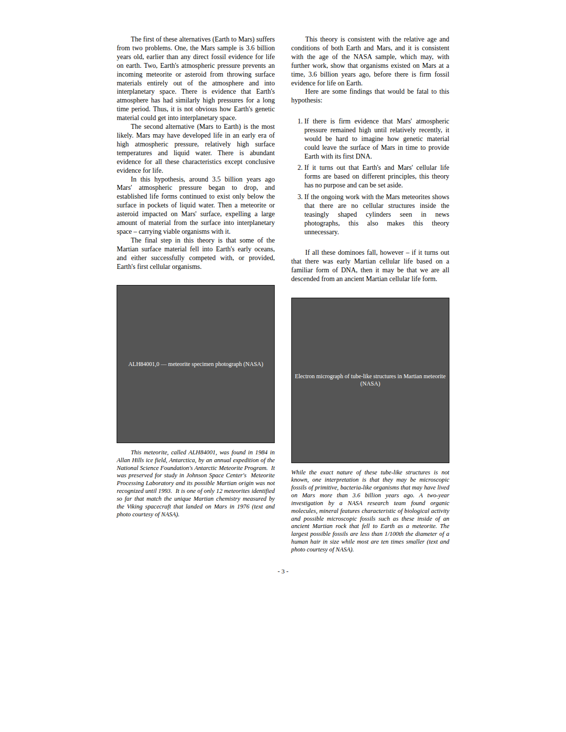The first of these alternatives (Earth to Mars) suffers from two problems. One, the Mars sample is 3.6 billion years old, earlier than any direct fossil evidence for life on earth. Two, Earth's atmospheric pressure prevents an incoming meteorite or asteroid from throwing surface materials entirely out of the atmosphere and into interplanetary space. There is evidence that Earth's atmosphere has had similarly high pressures for a long time period. Thus, it is not obvious how Earth's genetic material could get into interplanetary space.
The second alternative (Mars to Earth) is the most likely. Mars may have developed life in an early era of high atmospheric pressure, relatively high surface temperatures and liquid water. There is abundant evidence for all these characteristics except conclusive evidence for life.
In this hypothesis, around 3.5 billion years ago Mars' atmospheric pressure began to drop, and established life forms continued to exist only below the surface in pockets of liquid water. Then a meteorite or asteroid impacted on Mars' surface, expelling a large amount of material from the surface into interplanetary space – carrying viable organisms with it.
The final step in this theory is that some of the Martian surface material fell into Earth's early oceans, and either successfully competed with, or provided, Earth's first cellular organisms.
ALH84001,0 — meteorite specimen photograph (NASA)
This meteorite, called ALH84001, was found in 1984 in Allan Hills ice field, Antarctica, by an annual expedition of the National Science Foundation's Antarctic Meteorite Program. It was preserved for study in Johnson Space Center's Meteorite Processing Laboratory and its possible Martian origin was not recognized until 1993. It is one of only 12 meteorites identified so far that match the unique Martian chemistry measured by the Viking spacecraft that landed on Mars in 1976 (text and photo courtesy of NASA).
This theory is consistent with the relative age and conditions of both Earth and Mars, and it is consistent with the age of the NASA sample, which may, with further work, show that organisms existed on Mars at a time, 3.6 billion years ago, before there is firm fossil evidence for life on Earth.
Here are some findings that would be fatal to this hypothesis:
If there is firm evidence that Mars' atmospheric pressure remained high until relatively recently, it would be hard to imagine how genetic material could leave the surface of Mars in time to provide Earth with its first DNA.
If it turns out that Earth's and Mars' cellular life forms are based on different principles, this theory has no purpose and can be set aside.
If the ongoing work with the Mars meteorites shows that there are no cellular structures inside the teasingly shaped cylinders seen in news photographs, this also makes this theory unnecessary.
If all these dominoes fall, however – if it turns out that there was early Martian cellular life based on a familiar form of DNA, then it may be that we are all descended from an ancient Martian cellular life form.
Electron micrograph of tube-like structures in Martian meteorite (NASA)
While the exact nature of these tube-like structures is not known, one interpretation is that they may be microscopic fossils of primitive, bacteria-like organisms that may have lived on Mars more than 3.6 billion years ago. A two-year investigation by a NASA research team found organic molecules, mineral features characteristic of biological activity and possible microscopic fossils such as these inside of an ancient Martian rock that fell to Earth as a meteorite. The largest possible fossils are less than 1/100th the diameter of a human hair in size while most are ten times smaller (text and photo courtesy of NASA).
- 3 -